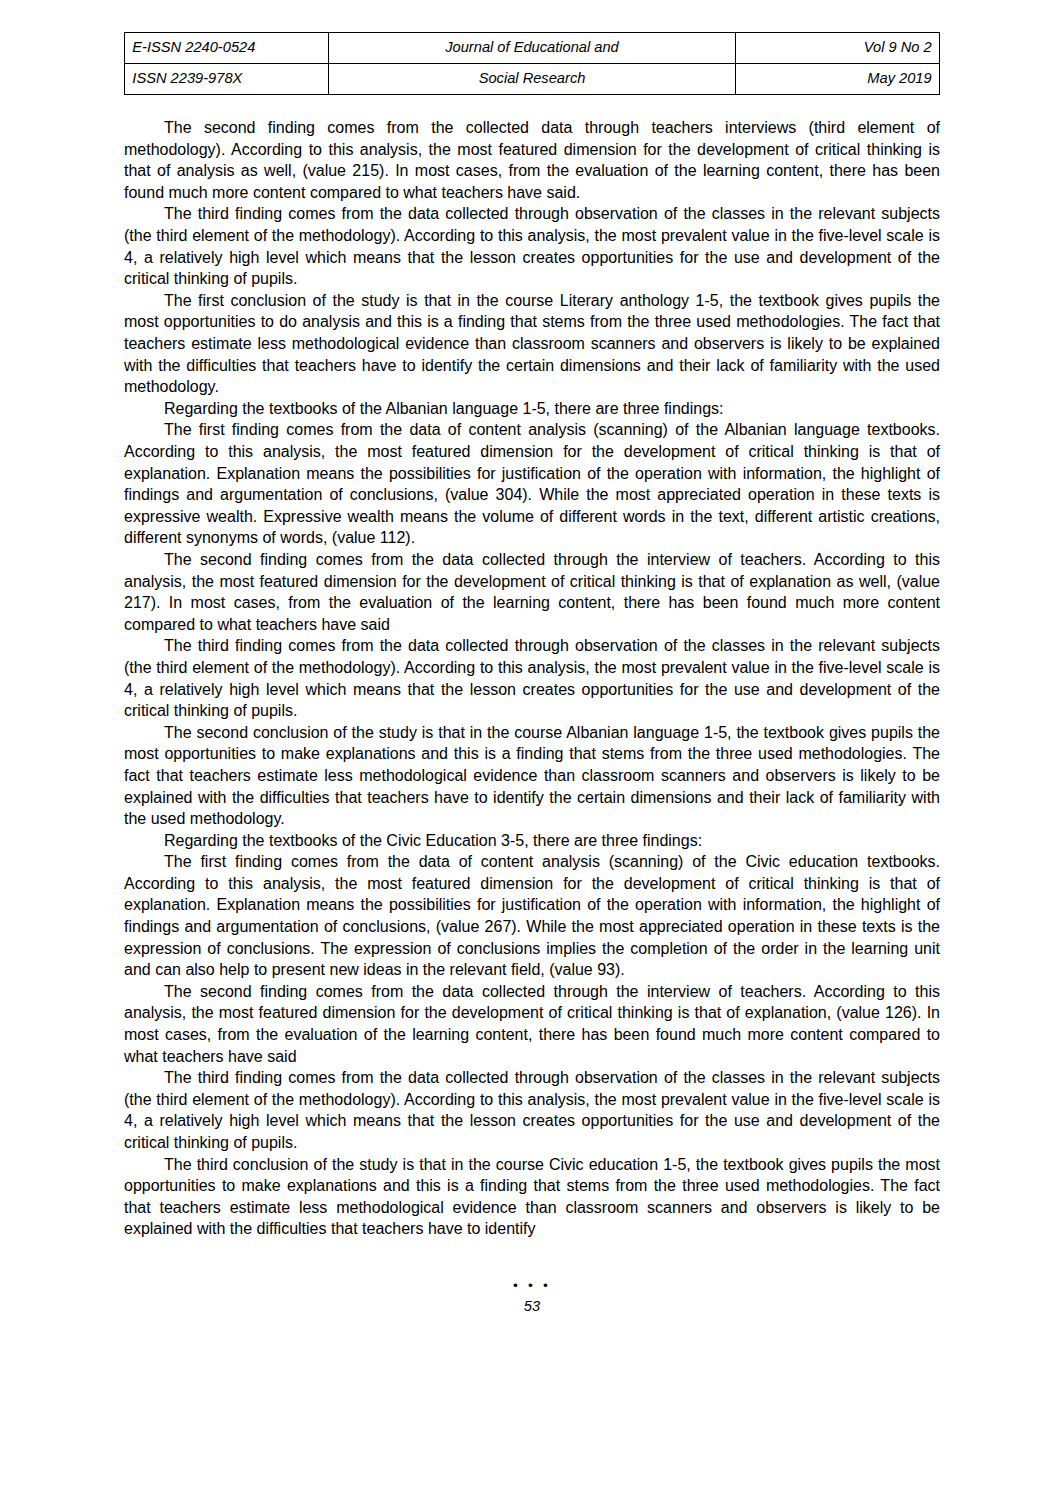| E-ISSN 2240-0524 | Journal of Educational and | Vol 9 No 2 |
| ISSN 2239-978X | Social Research | May 2019 |
The second finding comes from the collected data through teachers interviews (third element of methodology). According to this analysis, the most featured dimension for the development of critical thinking is that of analysis as well, (value 215). In most cases, from the evaluation of the learning content, there has been found much more content compared to what teachers have said.
The third finding comes from the data collected through observation of the classes in the relevant subjects (the third element of the methodology). According to this analysis, the most prevalent value in the five-level scale is 4, a relatively high level which means that the lesson creates opportunities for the use and development of the critical thinking of pupils.
The first conclusion of the study is that in the course Literary anthology 1-5, the textbook gives pupils the most opportunities to do analysis and this is a finding that stems from the three used methodologies. The fact that teachers estimate less methodological evidence than classroom scanners and observers is likely to be explained with the difficulties that teachers have to identify the certain dimensions and their lack of familiarity with the used methodology.
Regarding the textbooks of the Albanian language 1-5, there are three findings:
The first finding comes from the data of content analysis (scanning) of the Albanian language textbooks. According to this analysis, the most featured dimension for the development of critical thinking is that of explanation. Explanation means the possibilities for justification of the operation with information, the highlight of findings and argumentation of conclusions, (value 304). While the most appreciated operation in these texts is expressive wealth. Expressive wealth means the volume of different words in the text, different artistic creations, different synonyms of words, (value 112).
The second finding comes from the data collected through the interview of teachers. According to this analysis, the most featured dimension for the development of critical thinking is that of explanation as well, (value 217). In most cases, from the evaluation of the learning content, there has been found much more content compared to what teachers have said
The third finding comes from the data collected through observation of the classes in the relevant subjects (the third element of the methodology). According to this analysis, the most prevalent value in the five-level scale is 4, a relatively high level which means that the lesson creates opportunities for the use and development of the critical thinking of pupils.
The second conclusion of the study is that in the course Albanian language 1-5, the textbook gives pupils the most opportunities to make explanations and this is a finding that stems from the three used methodologies. The fact that teachers estimate less methodological evidence than classroom scanners and observers is likely to be explained with the difficulties that teachers have to identify the certain dimensions and their lack of familiarity with the used methodology.
Regarding the textbooks of the Civic Education 3-5, there are three findings:
The first finding comes from the data of content analysis (scanning) of the Civic education textbooks. According to this analysis, the most featured dimension for the development of critical thinking is that of explanation. Explanation means the possibilities for justification of the operation with information, the highlight of findings and argumentation of conclusions, (value 267). While the most appreciated operation in these texts is the expression of conclusions. The expression of conclusions implies the completion of the order in the learning unit and can also help to present new ideas in the relevant field, (value 93).
The second finding comes from the data collected through the interview of teachers. According to this analysis, the most featured dimension for the development of critical thinking is that of explanation, (value 126). In most cases, from the evaluation of the learning content, there has been found much more content compared to what teachers have said
The third finding comes from the data collected through observation of the classes in the relevant subjects (the third element of the methodology). According to this analysis, the most prevalent value in the five-level scale is 4, a relatively high level which means that the lesson creates opportunities for the use and development of the critical thinking of pupils.
The third conclusion of the study is that in the course Civic education 1-5, the textbook gives pupils the most opportunities to make explanations and this is a finding that stems from the three used methodologies. The fact that teachers estimate less methodological evidence than classroom scanners and observers is likely to be explained with the difficulties that teachers have to identify
• • • 53